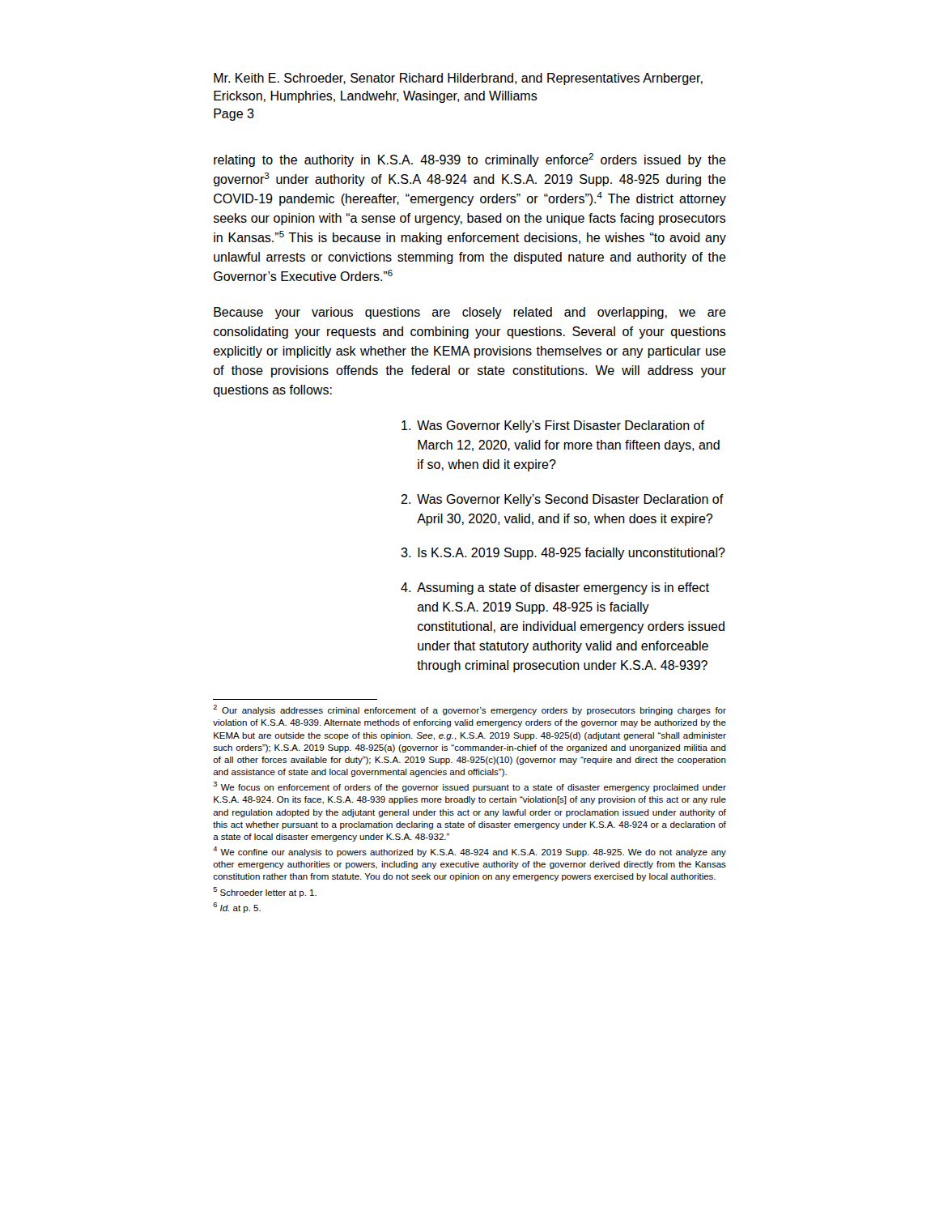Mr. Keith E. Schroeder, Senator Richard Hilderbrand, and Representatives Arnberger,
Erickson, Humphries, Landwehr, Wasinger, and Williams
Page 3
relating to the authority in K.S.A. 48-939 to criminally enforce2 orders issued by the governor3 under authority of K.S.A 48-924 and K.S.A. 2019 Supp. 48-925 during the COVID-19 pandemic (hereafter, “emergency orders” or “orders”).4 The district attorney seeks our opinion with “a sense of urgency, based on the unique facts facing prosecutors in Kansas.”5 This is because in making enforcement decisions, he wishes “to avoid any unlawful arrests or convictions stemming from the disputed nature and authority of the Governor’s Executive Orders.”6
Because your various questions are closely related and overlapping, we are consolidating your requests and combining your questions. Several of your questions explicitly or implicitly ask whether the KEMA provisions themselves or any particular use of those provisions offends the federal or state constitutions. We will address your questions as follows:
Was Governor Kelly’s First Disaster Declaration of March 12, 2020, valid for more than fifteen days, and if so, when did it expire?
Was Governor Kelly’s Second Disaster Declaration of April 30, 2020, valid, and if so, when does it expire?
Is K.S.A. 2019 Supp. 48-925 facially unconstitutional?
Assuming a state of disaster emergency is in effect and K.S.A. 2019 Supp. 48-925 is facially constitutional, are individual emergency orders issued under that statutory authority valid and enforceable through criminal prosecution under K.S.A. 48-939?
2 Our analysis addresses criminal enforcement of a governor’s emergency orders by prosecutors bringing charges for violation of K.S.A. 48-939. Alternate methods of enforcing valid emergency orders of the governor may be authorized by the KEMA but are outside the scope of this opinion. See, e.g., K.S.A. 2019 Supp. 48-925(d) (adjutant general “shall administer such orders”); K.S.A. 2019 Supp. 48-925(a) (governor is “commander-in-chief of the organized and unorganized militia and of all other forces available for duty”); K.S.A. 2019 Supp. 48-925(c)(10) (governor may “require and direct the cooperation and assistance of state and local governmental agencies and officials”).
3 We focus on enforcement of orders of the governor issued pursuant to a state of disaster emergency proclaimed under K.S.A. 48-924. On its face, K.S.A. 48-939 applies more broadly to certain “violation[s] of any provision of this act or any rule and regulation adopted by the adjutant general under this act or any lawful order or proclamation issued under authority of this act whether pursuant to a proclamation declaring a state of disaster emergency under K.S.A. 48-924 or a declaration of a state of local disaster emergency under K.S.A. 48-932.”
4 We confine our analysis to powers authorized by K.S.A. 48-924 and K.S.A. 2019 Supp. 48-925. We do not analyze any other emergency authorities or powers, including any executive authority of the governor derived directly from the Kansas constitution rather than from statute. You do not seek our opinion on any emergency powers exercised by local authorities.
5 Schroeder letter at p. 1.
6 Id. at p. 5.